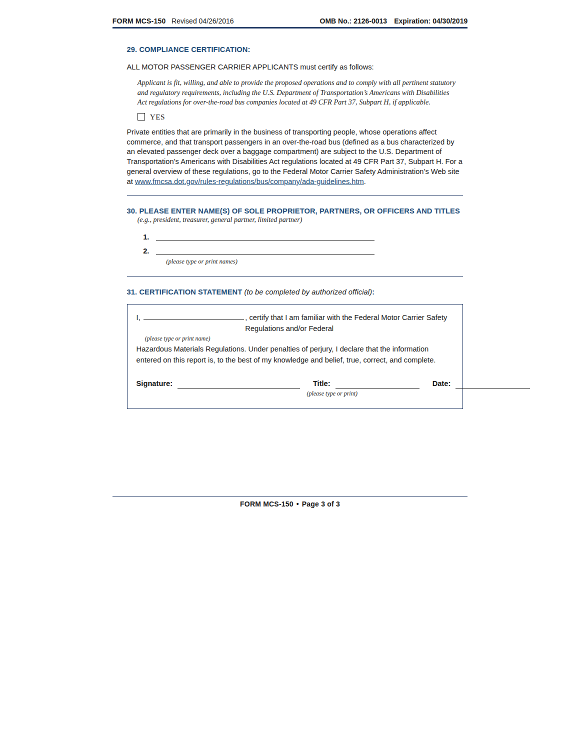FORM MCS-150 Revised 04/26/2016
OMB No.: 2126-0013 Expiration: 04/30/2019
29. COMPLIANCE CERTIFICATION:
ALL MOTOR PASSENGER CARRIER APPLICANTS must certify as follows:
Applicant is fit, willing, and able to provide the proposed operations and to comply with all pertinent statutory and regulatory requirements, including the U.S. Department of Transportation’s Americans with Disabilities Act regulations for over-the-road bus companies located at 49 CFR Part 37, Subpart H, if applicable.
YES
Private entities that are primarily in the business of transporting people, whose operations affect commerce, and that transport passengers in an over-the-road bus (defined as a bus characterized by an elevated passenger deck over a baggage compartment) are subject to the U.S. Department of Transportation’s Americans with Disabilities Act regulations located at 49 CFR Part 37, Subpart H. For a general overview of these regulations, go to the Federal Motor Carrier Safety Administration’s Web site at www.fmcsa.dot.gov/rules-regulations/bus/company/ada-guidelines.htm.
30. PLEASE ENTER NAME(S) OF SOLE PROPRIETOR, PARTNERS, OR OFFICERS AND TITLES
(e.g., president, treasurer, general partner, limited partner)
1.
2.
(please type or print names)
31. CERTIFICATION STATEMENT (to be completed by authorized official):
I, , certify that I am familiar with the Federal Motor Carrier Safety Regulations and/or Federal
(please type or print name)
Hazardous Materials Regulations. Under penalties of perjury, I declare that the information entered on this report is, to the best of my knowledge and belief, true, correct, and complete.
Signature: Title: Date:
(please type or print)
FORM MCS-150•Page 3 of 3